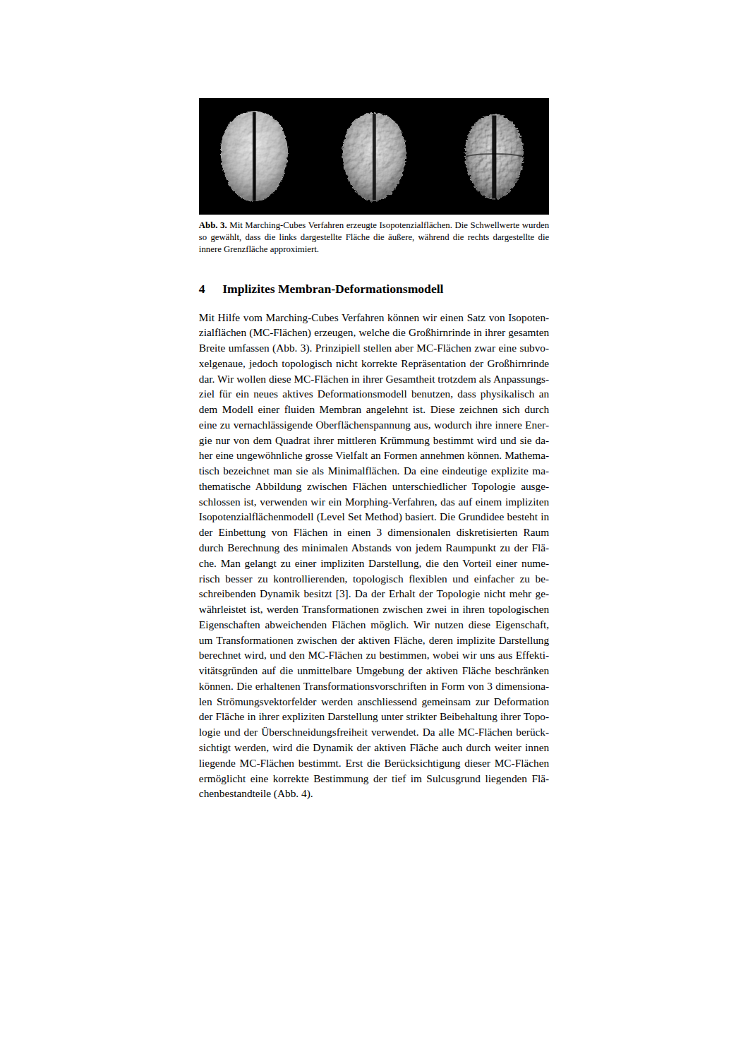Abb. 3. Mit Marching-Cubes Verfahren erzeugte Isopotenzialflächen. Die Schwellwerte wurden so gewählt, dass die links dargestellte Fläche die äußere, während die rechts dargestellte die innere Grenzfläche approximiert.
4 Implizites Membran-Deformationsmodell
Mit Hilfe vom Marching-Cubes Verfahren können wir einen Satz von Isopotenzialflächen (MC-Flächen) erzeugen, welche die Großhirnrinde in ihrer gesamten Breite umfassen (Abb. 3). Prinzipiell stellen aber MC-Flächen zwar eine subvoxelgenaue, jedoch topologisch nicht korrekte Repräsentation der Großhirnrinde dar. Wir wollen diese MC-Flächen in ihrer Gesamtheit trotzdem als Anpassungsziel für ein neues aktives Deformationsmodell benutzen, dass physikalisch an dem Modell einer fluiden Membran angelehnt ist. Diese zeichnen sich durch eine zu vernachlässigende Oberflächenspannung aus, wodurch ihre innere Energie nur von dem Quadrat ihrer mittleren Krümmung bestimmt wird und sie daher eine ungewöhnliche grosse Vielfalt an Formen annehmen können. Mathematisch bezeichnet man sie als Minimalflächen. Da eine eindeutige explizite mathematische Abbildung zwischen Flächen unterschiedlicher Topologie ausgeschlossen ist, verwenden wir ein Morphing-Verfahren, das auf einem impliziten Isopotenzialflächenmodell (Level Set Method) basiert. Die Grundidee besteht in der Einbettung von Flächen in einen 3 dimensionalen diskretisierten Raum durch Berechnung des minimalen Abstands von jedem Raumpunkt zu der Fläche. Man gelangt zu einer impliziten Darstellung, die den Vorteil einer numerisch besser zu kontrollierenden, topologisch flexiblen und einfacher zu beschreibenden Dynamik besitzt [3]. Da der Erhalt der Topologie nicht mehr gewährleistet ist, werden Transformationen zwischen zwei in ihren topologischen Eigenschaften abweichenden Flächen möglich. Wir nutzen diese Eigenschaft, um Transformationen zwischen der aktiven Fläche, deren implizite Darstellung berechnet wird, und den MC-Flächen zu bestimmen, wobei wir uns aus Effektivitätsgründen auf die unmittelbare Umgebung der aktiven Fläche beschränken können. Die erhaltenen Transformationsvorschriften in Form von 3 dimensionalen Strömungsvektorfelder werden anschliessend gemeinsam zur Deformation der Fläche in ihrer expliziten Darstellung unter strikter Beibehaltung ihrer Topologie und der Überschneidungsfreiheit verwendet. Da alle MC-Flächen berücksichtigt werden, wird die Dynamik der aktiven Fläche auch durch weiter innen liegende MC-Flächen bestimmt. Erst die Berücksichtigung dieser MC-Flächen ermöglicht eine korrekte Bestimmung der tief im Sulcusgrund liegenden Flächenbestandteile (Abb. 4).